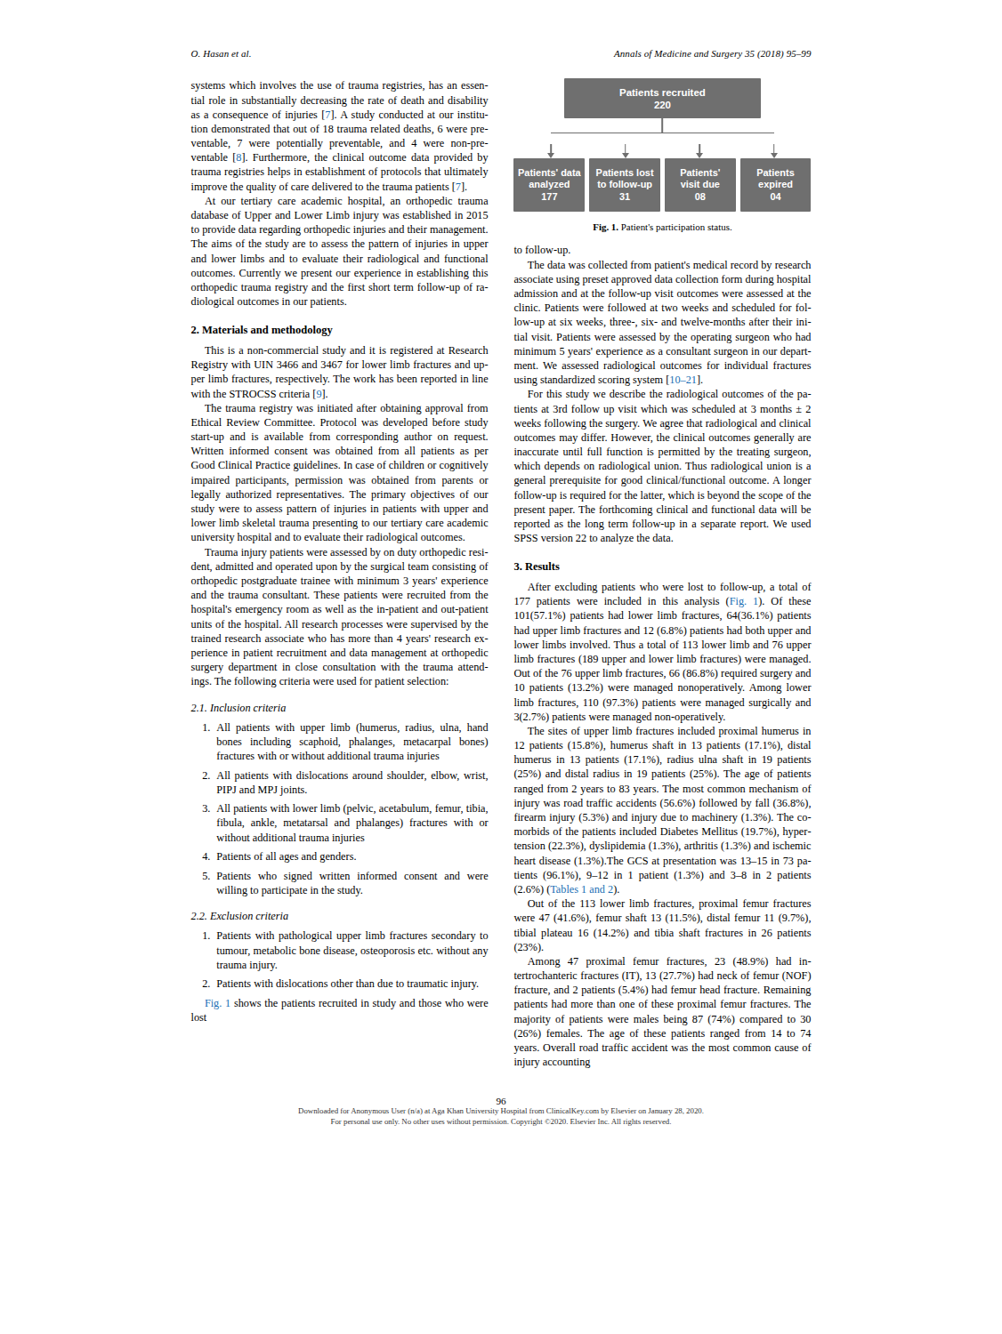O. Hasan et al.
Annals of Medicine and Surgery 35 (2018) 95–99
systems which involves the use of trauma registries, has an essential role in substantially decreasing the rate of death and disability as a consequence of injuries [7]. A study conducted at our institution demonstrated that out of 18 trauma related deaths, 6 were preventable, 7 were potentially preventable, and 4 were non-preventable [8]. Furthermore, the clinical outcome data provided by trauma registries helps in establishment of protocols that ultimately improve the quality of care delivered to the trauma patients [7].
At our tertiary care academic hospital, an orthopedic trauma database of Upper and Lower Limb injury was established in 2015 to provide data regarding orthopedic injuries and their management. The aims of the study are to assess the pattern of injuries in upper and lower limbs and to evaluate their radiological and functional outcomes. Currently we present our experience in establishing this orthopedic trauma registry and the first short term follow-up of radiological outcomes in our patients.
2. Materials and methodology
This is a non-commercial study and it is registered at Research Registry with UIN 3466 and 3467 for lower limb fractures and upper limb fractures, respectively. The work has been reported in line with the STROCSS criteria [9].
The trauma registry was initiated after obtaining approval from Ethical Review Committee. Protocol was developed before study start-up and is available from corresponding author on request. Written informed consent was obtained from all patients as per Good Clinical Practice guidelines. In case of children or cognitively impaired participants, permission was obtained from parents or legally authorized representatives. The primary objectives of our study were to assess pattern of injuries in patients with upper and lower limb skeletal trauma presenting to our tertiary care academic university hospital and to evaluate their radiological outcomes.
Trauma injury patients were assessed by on duty orthopedic resident, admitted and operated upon by the surgical team consisting of orthopedic postgraduate trainee with minimum 3 years' experience and the trauma consultant. These patients were recruited from the hospital's emergency room as well as the in-patient and out-patient units of the hospital. All research processes were supervised by the trained research associate who has more than 4 years' research experience in patient recruitment and data management at orthopedic surgery department in close consultation with the trauma attendings. The following criteria were used for patient selection:
2.1. Inclusion criteria
All patients with upper limb (humerus, radius, ulna, hand bones including scaphoid, phalanges, metacarpal bones) fractures with or without additional trauma injuries
All patients with dislocations around shoulder, elbow, wrist, PIPJ and MPJ joints.
All patients with lower limb (pelvic, acetabulum, femur, tibia, fibula, ankle, metatarsal and phalanges) fractures with or without additional trauma injuries
Patients of all ages and genders.
Patients who signed written informed consent and were willing to participate in the study.
2.2. Exclusion criteria
Patients with pathological upper limb fractures secondary to tumour, metabolic bone disease, osteoporosis etc. without any trauma injury.
Patients with dislocations other than due to traumatic injury.
Fig. 1 shows the patients recruited in study and those who were lost
Patients recruited
220
Patients' data
analyzed
177
Patients lost
to follow-up
31
Patients'
visit due
08
Patients
expired
04
Fig. 1. Patient's participation status.
to follow-up.
The data was collected from patient's medical record by research associate using preset approved data collection form during hospital admission and at the follow-up visit outcomes were assessed at the clinic. Patients were followed at two weeks and scheduled for follow-up at six weeks, three-, six- and twelve-months after their initial visit. Patients were assessed by the operating surgeon who had minimum 5 years' experience as a consultant surgeon in our department. We assessed radiological outcomes for individual fractures using standardized scoring system [10–21].
For this study we describe the radiological outcomes of the patients at 3rd follow up visit which was scheduled at 3 months ± 2 weeks following the surgery. We agree that radiological and clinical outcomes may differ. However, the clinical outcomes generally are inaccurate until full function is permitted by the treating surgeon, which depends on radiological union. Thus radiological union is a general prerequisite for good clinical/functional outcome. A longer follow-up is required for the latter, which is beyond the scope of the present paper. The forthcoming clinical and functional data will be reported as the long term follow-up in a separate report. We used SPSS version 22 to analyze the data.
3. Results
After excluding patients who were lost to follow-up, a total of 177 patients were included in this analysis (Fig. 1). Of these 101(57.1%) patients had lower limb fractures, 64(36.1%) patients had upper limb fractures and 12 (6.8%) patients had both upper and lower limbs involved. Thus a total of 113 lower limb and 76 upper limb fractures (189 upper and lower limb fractures) were managed. Out of the 76 upper limb fractures, 66 (86.8%) required surgery and 10 patients (13.2%) were managed nonoperatively. Among lower limb fractures, 110 (97.3%) patients were managed surgically and 3(2.7%) patients were managed non-operatively.
The sites of upper limb fractures included proximal humerus in 12 patients (15.8%), humerus shaft in 13 patients (17.1%), distal humerus in 13 patients (17.1%), radius ulna shaft in 19 patients (25%) and distal radius in 19 patients (25%). The age of patients ranged from 2 years to 83 years. The most common mechanism of injury was road traffic accidents (56.6%) followed by fall (36.8%), firearm injury (5.3%) and injury due to machinery (1.3%). The comorbids of the patients included Diabetes Mellitus (19.7%), hypertension (22.3%), dyslipidemia (1.3%), arthritis (1.3%) and ischemic heart disease (1.3%).The GCS at presentation was 13–15 in 73 patients (96.1%), 9–12 in 1 patient (1.3%) and 3–8 in 2 patients (2.6%) (Tables 1 and 2).
Out of the 113 lower limb fractures, proximal femur fractures were 47 (41.6%), femur shaft 13 (11.5%), distal femur 11 (9.7%), tibial plateau 16 (14.2%) and tibia shaft fractures in 26 patients (23%).
Among 47 proximal femur fractures, 23 (48.9%) had intertrochanteric fractures (IT), 13 (27.7%) had neck of femur (NOF) fracture, and 2 patients (5.4%) had femur head fracture. Remaining patients had more than one of these proximal femur fractures. The majority of patients were males being 87 (74%) compared to 30 (26%) females. The age of these patients ranged from 14 to 74 years. Overall road traffic accident was the most common cause of injury accounting
96
Downloaded for Anonymous User (n/a) at Aga Khan University Hospital from ClinicalKey.com by Elsevier on January 28, 2020.
For personal use only. No other uses without permission. Copyright ©2020. Elsevier Inc. All rights reserved.